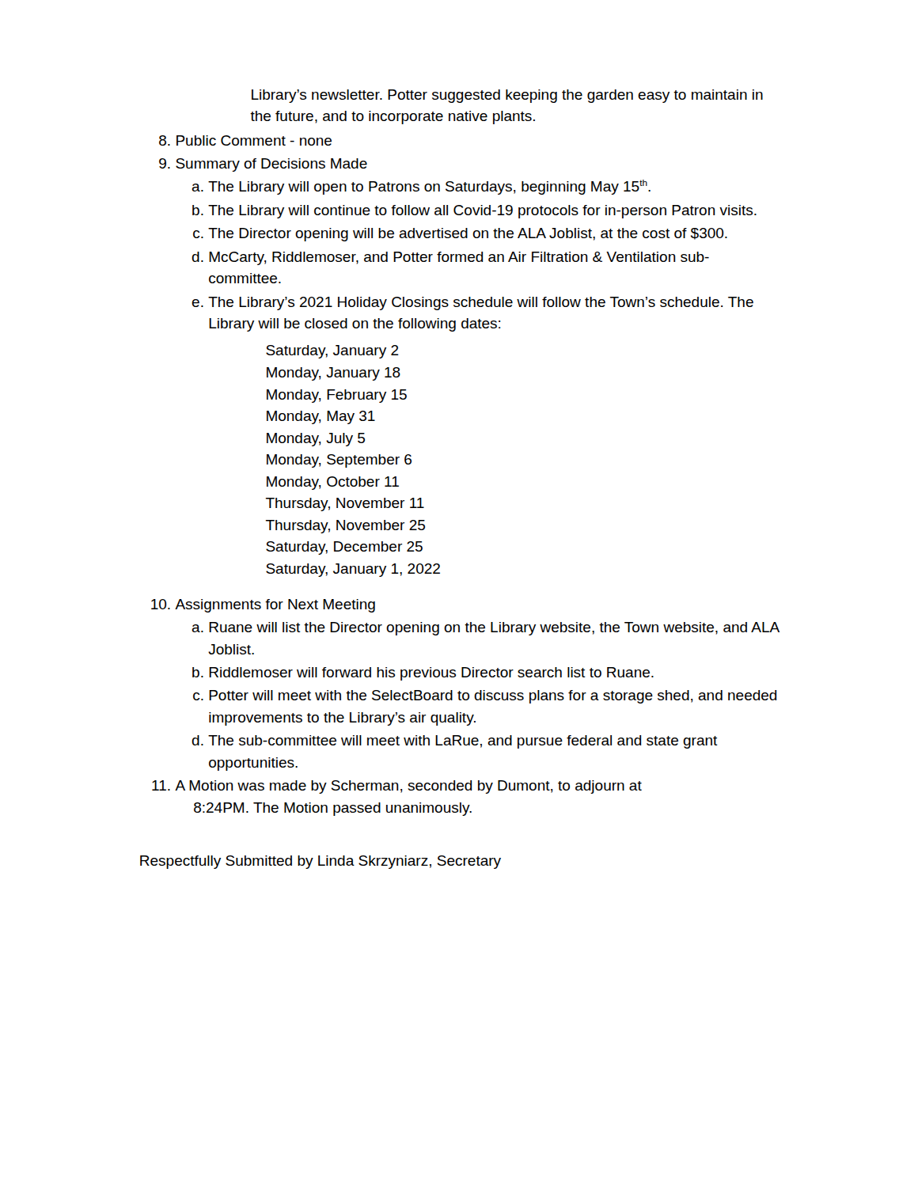Library’s newsletter. Potter suggested keeping the garden easy to maintain in the future, and to incorporate native plants.
Public Comment - none
Summary of Decisions Made
The Library will open to Patrons on Saturdays, beginning May 15th.
The Library will continue to follow all Covid-19 protocols for in-person Patron visits.
The Director opening will be advertised on the ALA Joblist, at the cost of $300.
McCarty, Riddlemoser, and Potter formed an Air Filtration & Ventilation sub-committee.
The Library’s 2021 Holiday Closings schedule will follow the Town’s schedule. The Library will be closed on the following dates:
Saturday, January 2
Monday, January 18
Monday, February 15
Monday, May 31
Monday, July 5
Monday, September 6
Monday, October 11
Thursday, November 11
Thursday, November 25
Saturday, December 25
Saturday, January 1, 2022
Assignments for Next Meeting
Ruane will list the Director opening on the Library website, the Town website, and ALA Joblist.
Riddlemoser will forward his previous Director search list to Ruane.
Potter will meet with the SelectBoard to discuss plans for a storage shed, and needed improvements to the Library’s air quality.
The sub-committee will meet with LaRue, and pursue federal and state grant opportunities.
A Motion was made by Scherman, seconded by Dumont, to adjourn at
8:24PM. The Motion passed unanimously.
Respectfully Submitted by Linda Skrzyniarz, Secretary